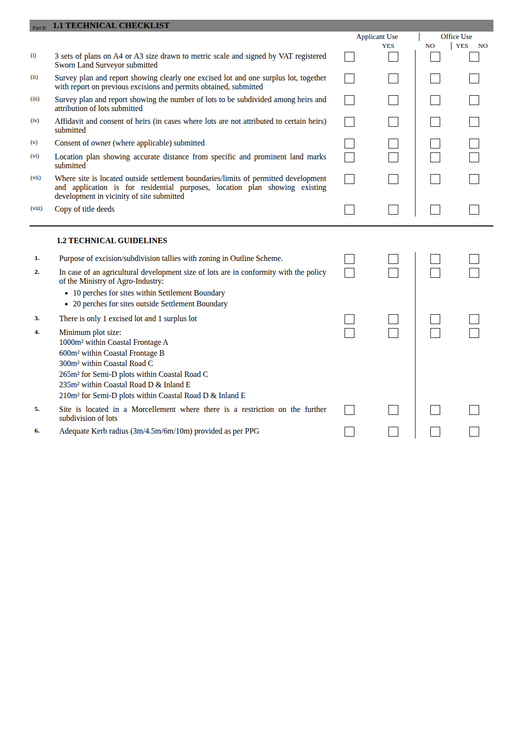Part B
1.1 TECHNICAL CHECKLIST
Applicant Use
Office Use
YES NO YES NO
| (i) | 3 sets of plans on A4 or A3 size drawn to metric scale and signed by VAT registered Sworn Land Surveyor submitted | | | | |
| (ii) | Survey plan and report showing clearly one excised lot and one surplus lot, together with report on previous excisions and permits obtained, submitted | | | | |
| (iii) | Survey plan and report showing the number of lots to be subdivided among heirs and attribution of lots submitted | | | | |
| (iv) | Affidavit and consent of heirs (in cases where lots are not attributed to certain heirs) submitted | | | | |
| (v) | Consent of owner (where applicable) submitted | | | | |
| (vi) | Location plan showing accurate distance from specific and prominent land marks submitted | | | | |
| (vii) | Where site is located outside settlement boundaries/limits of permitted development and application is for residential purposes, location plan showing existing development in vicinity of site submitted | | | | |
| (viii) | Copy of title deeds | | | | |
1.2 TECHNICAL GUIDELINES
| 1. | Purpose of excision/subdivision tallies with zoning in Outline Scheme. | | | | |
| 2. | In case of an agricultural development size of lots are in conformity with the policy of the Ministry of Agro-Industry: 10 perches for sites within Settlement Boundary 20 perches for sites outside Settlement Boundary | | | | |
| 3. | There is only 1 excised lot and 1 surplus lot | | | | |
| 4. | Minimum plot size: 1000m² within Coastal Frontage A 600m² within Coastal Frontage B 300m² within Coastal Road C 265m² for Semi-D plots within Coastal Road C 235m² within Coastal Road D & Inland E 210m² for Semi-D plots within Coastal Road D & Inland E | | | | |
| 5. | Site is located in a Morcellement where there is a restriction on the further subdivision of lots | | | | |
| 6. | Adequate Kerb radius (3m/4.5m/6m/10m) provided as per PPG | | | | |